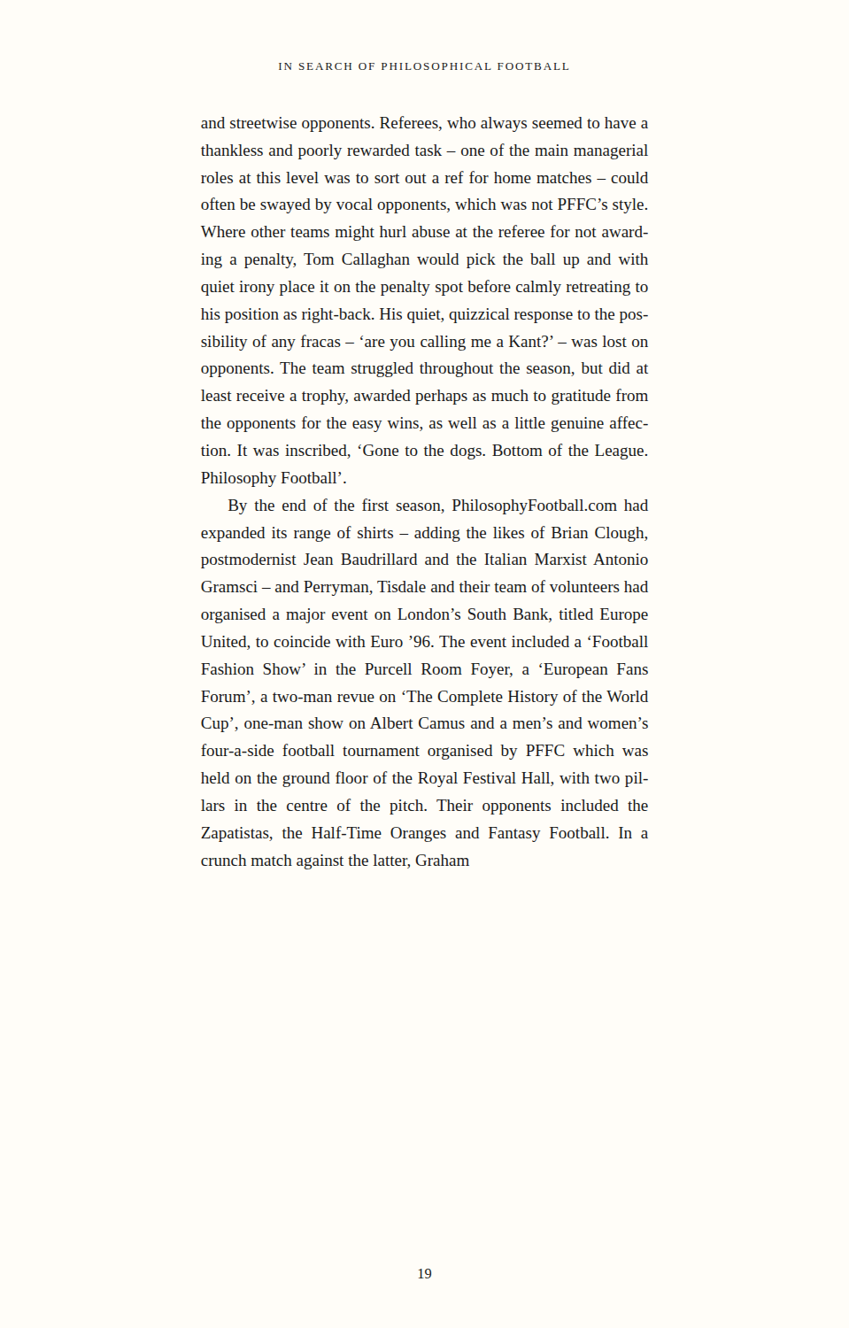In Search of Philosophical Football
and streetwise opponents. Referees, who always seemed to have a thankless and poorly rewarded task – one of the main managerial roles at this level was to sort out a ref for home matches – could often be swayed by vocal opponents, which was not PFFC’s style. Where other teams might hurl abuse at the referee for not awarding a penalty, Tom Callaghan would pick the ball up and with quiet irony place it on the penalty spot before calmly retreating to his position as right-back. His quiet, quizzical response to the possibility of any fracas – ‘are you calling me a Kant?’ – was lost on opponents. The team struggled throughout the season, but did at least receive a trophy, awarded perhaps as much to gratitude from the opponents for the easy wins, as well as a little genuine affection. It was inscribed, ‘Gone to the dogs. Bottom of the League. Philosophy Football’.
By the end of the first season, PhilosophyFootball.com had expanded its range of shirts – adding the likes of Brian Clough, postmodernist Jean Baudrillard and the Italian Marxist Antonio Gramsci – and Perryman, Tisdale and their team of volunteers had organised a major event on London’s South Bank, titled Europe United, to coincide with Euro ’96. The event included a ‘Football Fashion Show’ in the Purcell Room Foyer, a ‘European Fans Forum’, a two-man revue on ‘The Complete History of the World Cup’, one-man show on Albert Camus and a men’s and women’s four-a-side football tournament organised by PFFC which was held on the ground floor of the Royal Festival Hall, with two pillars in the centre of the pitch. Their opponents included the Zapatistas, the Half-Time Oranges and Fantasy Football. In a crunch match against the latter, Graham
19